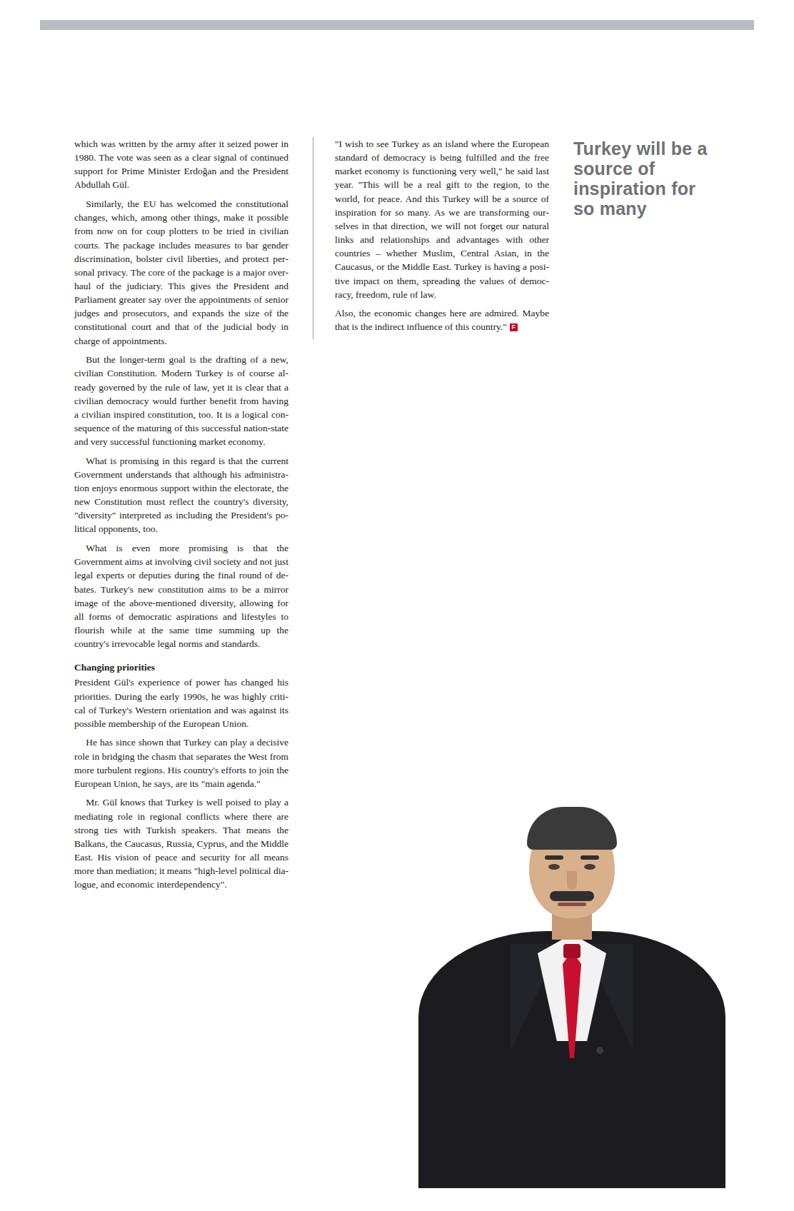which was written by the army after it seized power in 1980. The vote was seen as a clear signal of continued support for Prime Minister Erdoğan and the President Abdullah Gül.
Similarly, the EU has welcomed the constitutional changes, which, among other things, make it possible from now on for coup plotters to be tried in civilian courts. The package includes measures to bar gender discrimination, bolster civil liberties, and protect personal privacy. The core of the package is a major overhaul of the judiciary. This gives the President and Parliament greater say over the appointments of senior judges and prosecutors, and expands the size of the constitutional court and that of the judicial body in charge of appointments.
But the longer-term goal is the drafting of a new, civilian Constitution. Modern Turkey is of course already governed by the rule of law, yet it is clear that a civilian democracy would further benefit from having a civilian inspired constitution, too. It is a logical consequence of the maturing of this successful nation-state and very successful functioning market economy.
What is promising in this regard is that the current Government understands that although his administration enjoys enormous support within the electorate, the new Constitution must reflect the country's diversity, "diversity" interpreted as including the President's political opponents, too.
What is even more promising is that the Government aims at involving civil society and not just legal experts or deputies during the final round of debates. Turkey's new constitution aims to be a mirror image of the above-mentioned diversity, allowing for all forms of democratic aspirations and lifestyles to flourish while at the same time summing up the country's irrevocable legal norms and standards.
Changing priorities
President Gül's experience of power has changed his priorities. During the early 1990s, he was highly critical of Turkey's Western orientation and was against its possible membership of the European Union.
He has since shown that Turkey can play a decisive role in bridging the chasm that separates the West from more turbulent regions. His country's efforts to join the European Union, he says, are its "main agenda."
Mr. Gül knows that Turkey is well poised to play a mediating role in regional conflicts where there are strong ties with Turkish speakers. That means the Balkans, the Caucasus, Russia, Cyprus, and the Middle East. His vision of peace and security for all means more than mediation; it means "high-level political dialogue, and economic interdependency".
"I wish to see Turkey as an island where the European standard of democracy is being fulfilled and the free market economy is functioning very well," he said last year. "This will be a real gift to the region, to the world, for peace. And this Turkey will be a source of inspiration for so many. As we are transforming ourselves in that direction, we will not forget our natural links and relationships and advantages with other countries – whether Muslim, Central Asian, in the Caucasus, or the Middle East. Turkey is having a positive impact on them, spreading the values of democracy, freedom, rule of law.
Also, the economic changes here are admired. Maybe that is the indirect influence of this country."F
Turkey will be a source of inspiration for so many